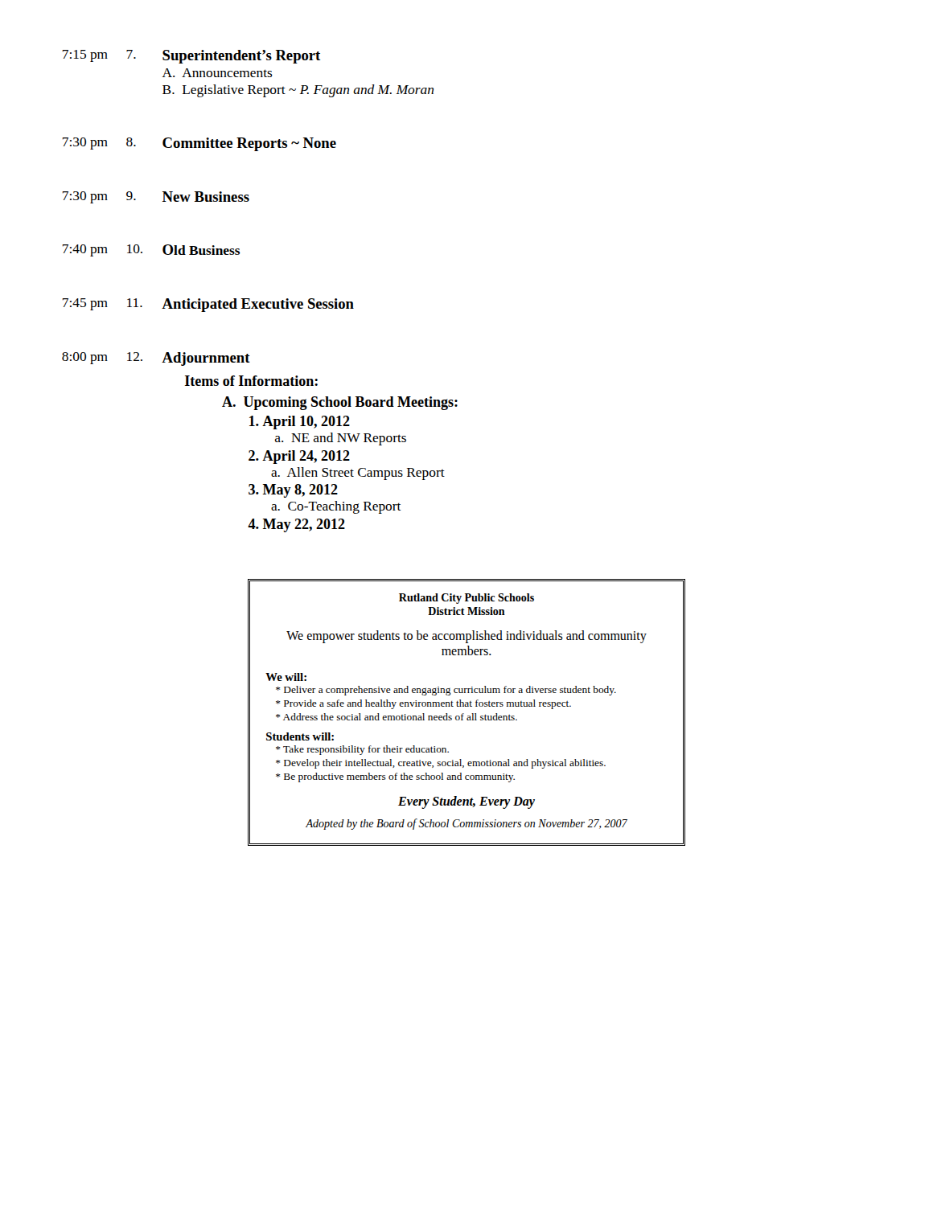7:15 pm
7.
Superintendent’s Report
A. Announcements
B. Legislative Report ~ P. Fagan and M. Moran
7:30 pm
8.
Committee Reports ~ None
7:30 pm
9.
New Business
7:40 pm
10.
Old Business
7:45 pm
11.
Anticipated Executive Session
8:00 pm
12.
Adjournment
Items of Information:
A. Upcoming School Board Meetings:
April 10, 2012 a. NE and NW Reports
April 24, 2012 a. Allen Street Campus Report
May 8, 2012 a. Co-Teaching Report
May 22, 2012
Rutland City Public Schools
District Mission
We empower students to be accomplished individuals and community members.
We will:
Deliver a comprehensive and engaging curriculum for a diverse student body.
Provide a safe and healthy environment that fosters mutual respect.
Address the social and emotional needs of all students.
Students will:
Take responsibility for their education.
Develop their intellectual, creative, social, emotional and physical abilities.
Be productive members of the school and community.
Every Student, Every Day
Adopted by the Board of School Commissioners on November 27, 2007